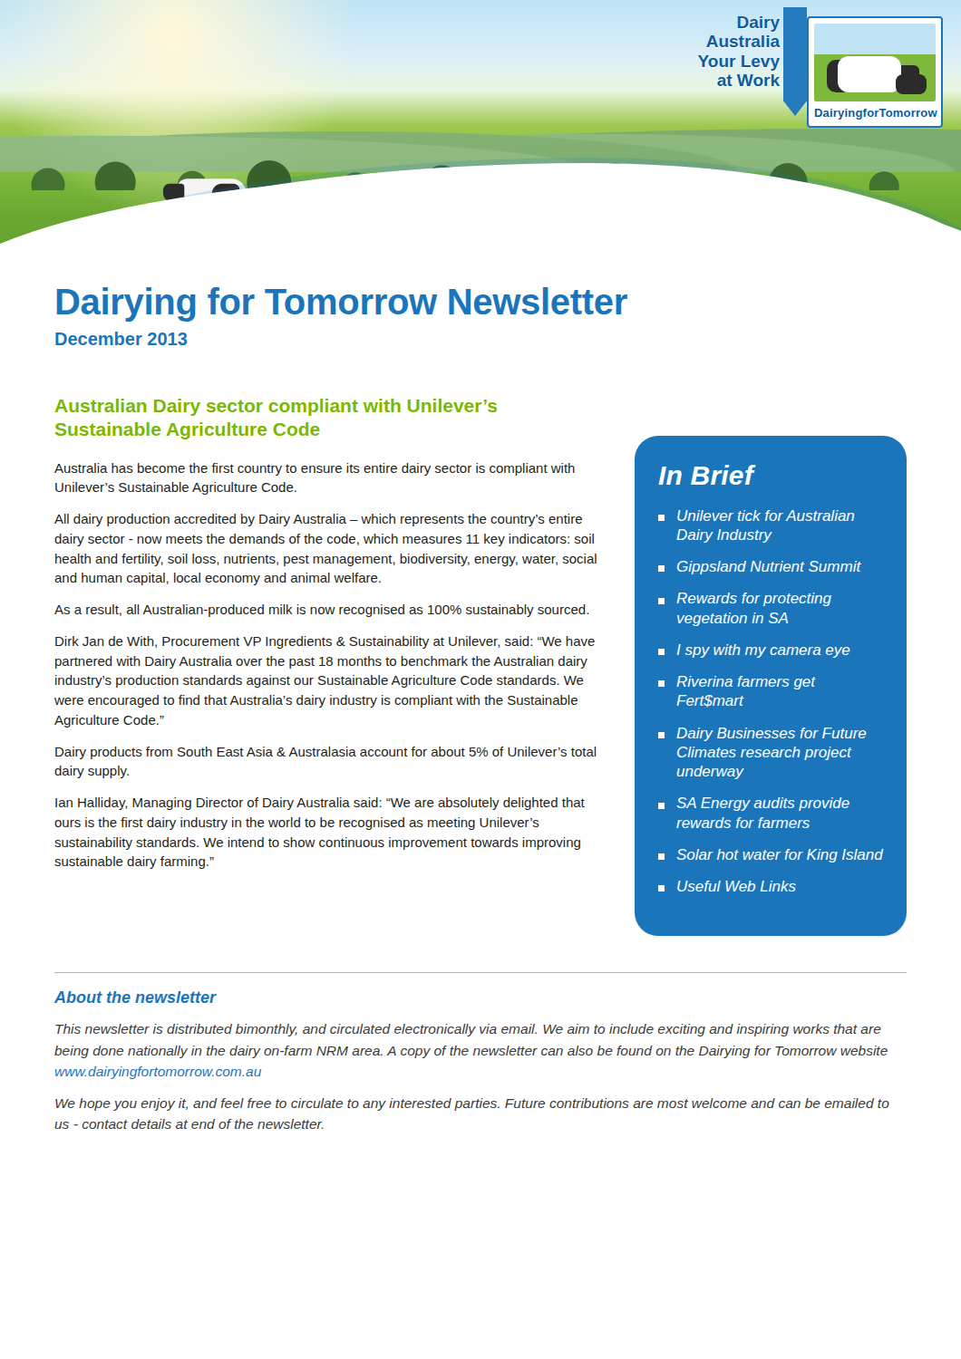Dairy
Australia
Your Levy
at Work
DairyingforTomorrow
Dairying for Tomorrow Newsletter
December 2013
Australian Dairy sector compliant with Unilever’s Sustainable Agriculture Code
Australia has become the first country to ensure its entire dairy sector is compliant with Unilever’s Sustainable Agriculture Code.
All dairy production accredited by Dairy Australia – which represents the country’s entire dairy sector - now meets the demands of the code, which measures 11 key indicators: soil health and fertility, soil loss, nutrients, pest management, biodiversity, energy, water, social and human capital, local economy and animal welfare.
As a result, all Australian-produced milk is now recognised as 100% sustainably sourced.
Dirk Jan de With, Procurement VP Ingredients & Sustainability at Unilever, said: “We have partnered with Dairy Australia over the past 18 months to benchmark the Australian dairy industry’s production standards against our Sustainable Agriculture Code standards. We were encouraged to find that Australia’s dairy industry is compliant with the Sustainable Agriculture Code.”
Dairy products from South East Asia & Australasia account for about 5% of Unilever’s total dairy supply.
Ian Halliday, Managing Director of Dairy Australia said: “We are absolutely delighted that ours is the first dairy industry in the world to be recognised as meeting Unilever’s sustainability standards. We intend to show continuous improvement towards improving sustainable dairy farming.”
In Brief
Unilever tick for Australian Dairy Industry
Gippsland Nutrient Summit
Rewards for protecting vegetation in SA
I spy with my camera eye
Riverina farmers get Fert$mart
Dairy Businesses for Future Climates research project underway
SA Energy audits provide rewards for farmers
Solar hot water for King Island
Useful Web Links
About the newsletter
This newsletter is distributed bimonthly, and circulated electronically via email. We aim to include exciting and inspiring works that are being done nationally in the dairy on-farm NRM area. A copy of the newsletter can also be found on the Dairying for Tomorrow website www.dairyingfortomorrow.com.au
We hope you enjoy it, and feel free to circulate to any interested parties. Future contributions are most welcome and can be emailed to us - contact details at end of the newsletter.